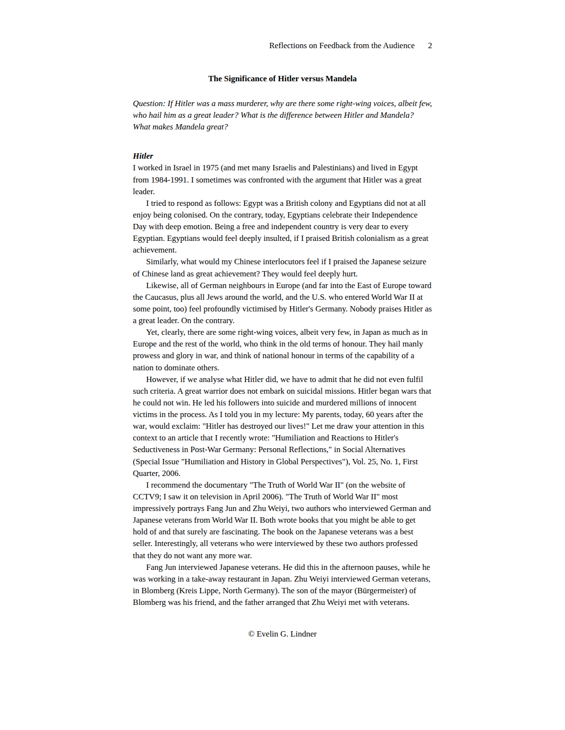Reflections on Feedback from the Audience2
The Significance of Hitler versus Mandela
Question: If Hitler was a mass murderer, why are there some right-wing voices, albeit few, who hail him as a great leader? What is the difference between Hitler and Mandela? What makes Mandela great?
Hitler
I worked in Israel in 1975 (and met many Israelis and Palestinians) and lived in Egypt from 1984-1991. I sometimes was confronted with the argument that Hitler was a great leader.
I tried to respond as follows: Egypt was a British colony and Egyptians did not at all enjoy being colonised. On the contrary, today, Egyptians celebrate their Independence Day with deep emotion. Being a free and independent country is very dear to every Egyptian. Egyptians would feel deeply insulted, if I praised British colonialism as a great achievement.
Similarly, what would my Chinese interlocutors feel if I praised the Japanese seizure of Chinese land as great achievement? They would feel deeply hurt.
Likewise, all of German neighbours in Europe (and far into the East of Europe toward the Caucasus, plus all Jews around the world, and the U.S. who entered World War II at some point, too) feel profoundly victimised by Hitler's Germany. Nobody praises Hitler as a great leader. On the contrary.
Yet, clearly, there are some right-wing voices, albeit very few, in Japan as much as in Europe and the rest of the world, who think in the old terms of honour. They hail manly prowess and glory in war, and think of national honour in terms of the capability of a nation to dominate others.
However, if we analyse what Hitler did, we have to admit that he did not even fulfil such criteria. A great warrior does not embark on suicidal missions. Hitler began wars that he could not win. He led his followers into suicide and murdered millions of innocent victims in the process. As I told you in my lecture: My parents, today, 60 years after the war, would exclaim: "Hitler has destroyed our lives!" Let me draw your attention in this context to an article that I recently wrote: "Humiliation and Reactions to Hitler's Seductiveness in Post-War Germany: Personal Reflections," in Social Alternatives (Special Issue "Humiliation and History in Global Perspectives"), Vol. 25, No. 1, First Quarter, 2006.
I recommend the documentary "The Truth of World War II" (on the website of CCTV9; I saw it on television in April 2006). "The Truth of World War II" most impressively portrays Fang Jun and Zhu Weiyi, two authors who interviewed German and Japanese veterans from World War II. Both wrote books that you might be able to get hold of and that surely are fascinating. The book on the Japanese veterans was a best seller. Interestingly, all veterans who were interviewed by these two authors professed that they do not want any more war.
Fang Jun interviewed Japanese veterans. He did this in the afternoon pauses, while he was working in a take-away restaurant in Japan. Zhu Weiyi interviewed German veterans, in Blomberg (Kreis Lippe, North Germany). The son of the mayor (Bürgermeister) of Blomberg was his friend, and the father arranged that Zhu Weiyi met with veterans.
© Evelin G. Lindner